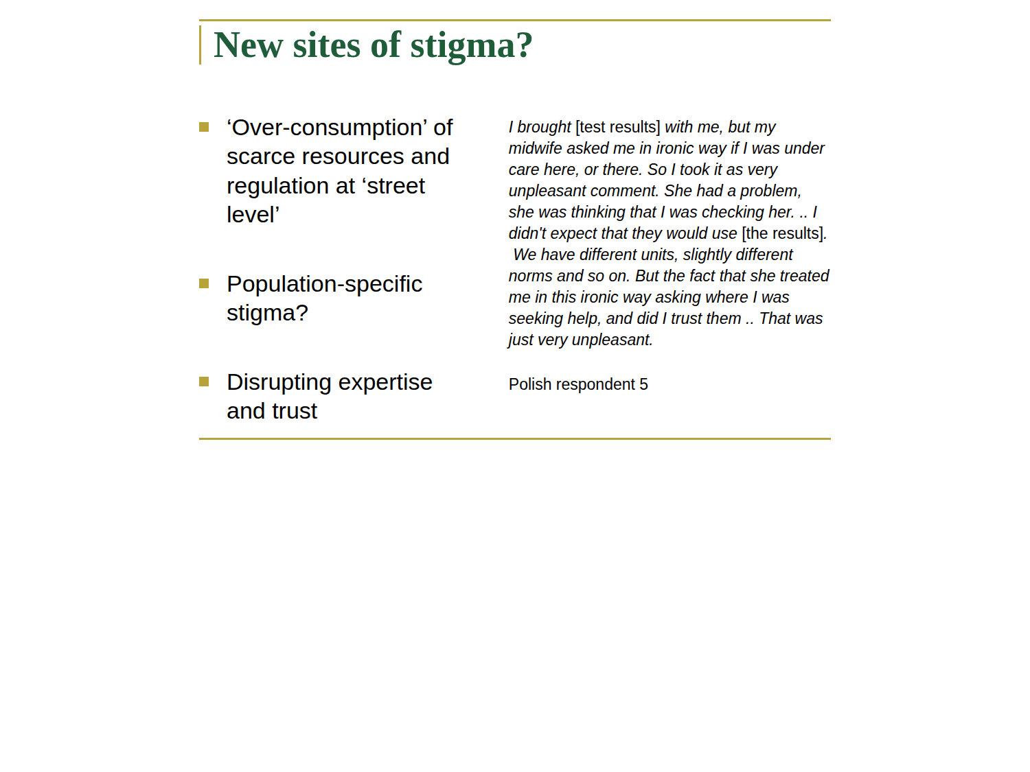New sites of stigma?
‘Over-consumption’ of scarce resources and regulation at ‘street level’
Population-specific stigma?
Disrupting expertise and trust
I brought [test results] with me, but my midwife asked me in ironic way if I was under care here, or there. So I took it as very unpleasant comment. She had a problem, she was thinking that I was checking her. .. I didn't expect that they would use [the results]. We have different units, slightly different norms and so on. But the fact that she treated me in this ironic way asking where I was seeking help, and did I trust them .. That was just very unpleasant.
Polish respondent 5